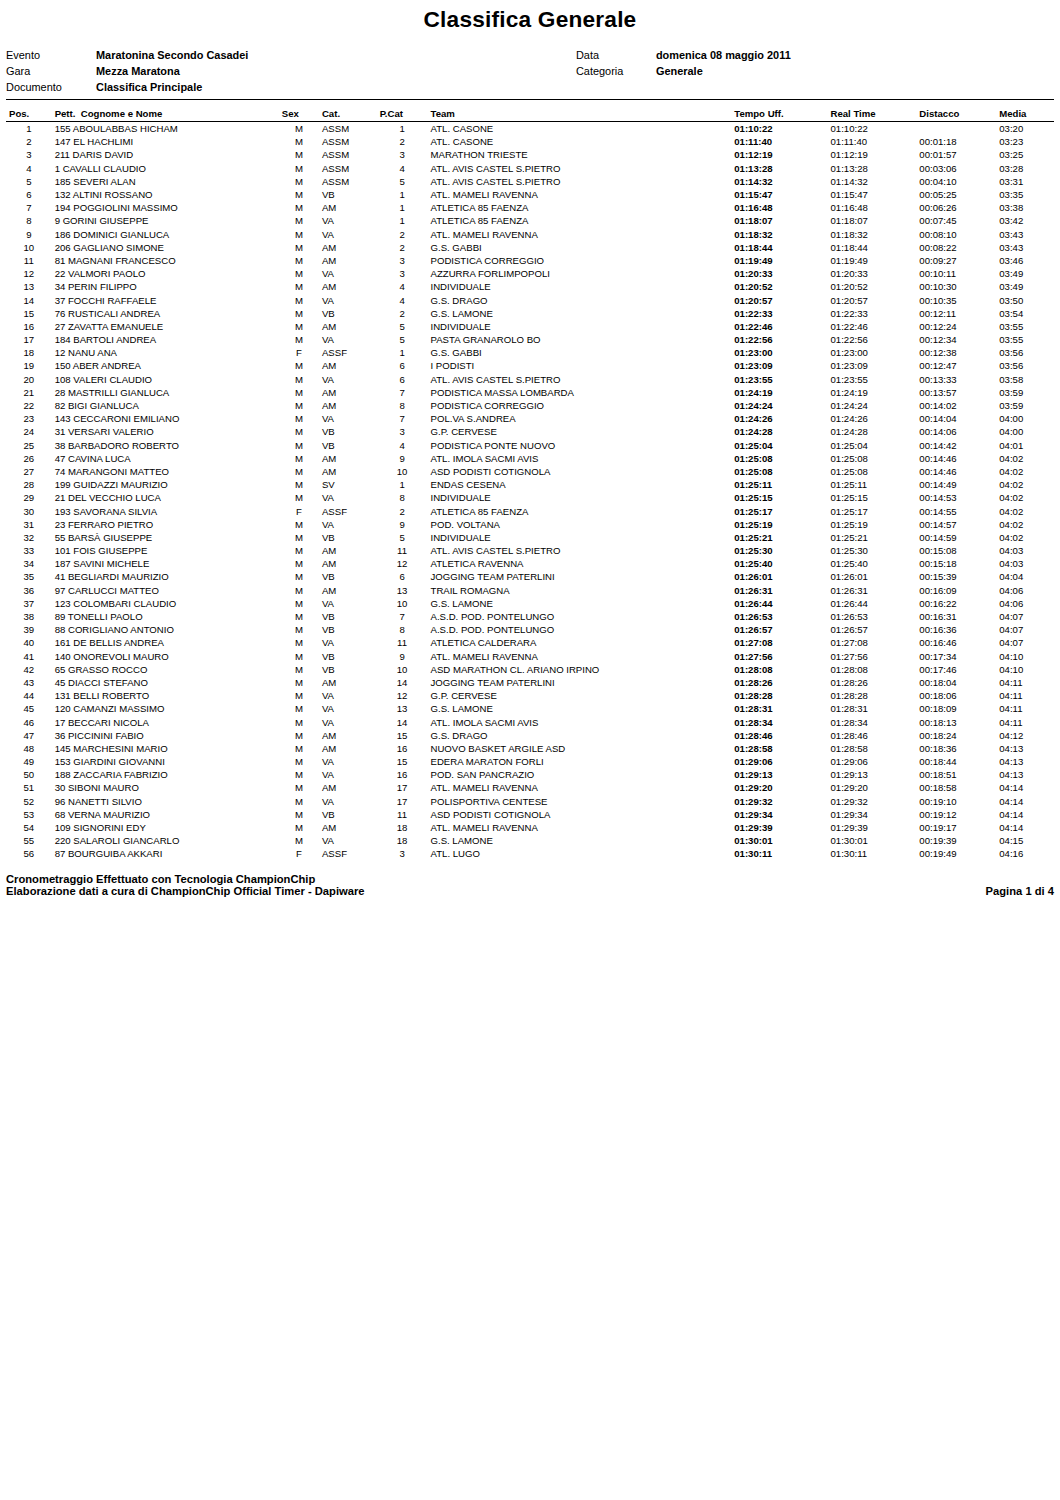Classifica Generale
| Evento | Maratonina Secondo Casadei | Data | domenica 08 maggio 2011 |
| Gara | Mezza Maratona | Categoria | Generale |
| Documento | Classifica Principale | | |
| Pos. | Pett. Cognome e Nome | Sex | Cat. | P.Cat | Team | Tempo Uff. | Real Time | Distacco | Media |
| --- | --- | --- | --- | --- | --- | --- | --- | --- | --- |
| 1 | 155 ABOULABBAS HICHAM | M | ASSM | 1 | ATL. CASONE | 01:10:22 | 01:10:22 | | 03:20 |
| 2 | 147 EL HACHLIMI | M | ASSM | 2 | ATL. CASONE | 01:11:40 | 01:11:40 | 00:01:18 | 03:23 |
| 3 | 211 DARIS DAVID | M | ASSM | 3 | MARATHON TRIESTE | 01:12:19 | 01:12:19 | 00:01:57 | 03:25 |
| 4 | 1 CAVALLI CLAUDIO | M | ASSM | 4 | ATL. AVIS CASTEL S.PIETRO | 01:13:28 | 01:13:28 | 00:03:06 | 03:28 |
| 5 | 185 SEVERI ALAN | M | ASSM | 5 | ATL. AVIS CASTEL S.PIETRO | 01:14:32 | 01:14:32 | 00:04:10 | 03:31 |
| 6 | 132 ALTINI ROSSANO | M | VB | 1 | ATL. MAMELI RAVENNA | 01:15:47 | 01:15:47 | 00:05:25 | 03:35 |
| 7 | 194 POGGIOLINI MASSIMO | M | AM | 1 | ATLETICA 85 FAENZA | 01:16:48 | 01:16:48 | 00:06:26 | 03:38 |
| 8 | 9 GORINI GIUSEPPE | M | VA | 1 | ATLETICA 85 FAENZA | 01:18:07 | 01:18:07 | 00:07:45 | 03:42 |
| 9 | 186 DOMINICI GIANLUCA | M | VA | 2 | ATL. MAMELI RAVENNA | 01:18:32 | 01:18:32 | 00:08:10 | 03:43 |
| 10 | 206 GAGLIANO SIMONE | M | AM | 2 | G.S. GABBI | 01:18:44 | 01:18:44 | 00:08:22 | 03:43 |
| 11 | 81 MAGNANI FRANCESCO | M | AM | 3 | PODISTICA CORREGGIO | 01:19:49 | 01:19:49 | 00:09:27 | 03:46 |
| 12 | 22 VALMORI PAOLO | M | VA | 3 | AZZURRA FORLIMPOPOLI | 01:20:33 | 01:20:33 | 00:10:11 | 03:49 |
| 13 | 34 PERIN FILIPPO | M | AM | 4 | INDIVIDUALE | 01:20:52 | 01:20:52 | 00:10:30 | 03:49 |
| 14 | 37 FOCCHI RAFFAELE | M | VA | 4 | G.S. DRAGO | 01:20:57 | 01:20:57 | 00:10:35 | 03:50 |
| 15 | 76 RUSTICALI ANDREA | M | VB | 2 | G.S. LAMONE | 01:22:33 | 01:22:33 | 00:12:11 | 03:54 |
| 16 | 27 ZAVATTA EMANUELE | M | AM | 5 | INDIVIDUALE | 01:22:46 | 01:22:46 | 00:12:24 | 03:55 |
| 17 | 184 BARTOLI ANDREA | M | VA | 5 | PASTA GRANAROLO BO | 01:22:56 | 01:22:56 | 00:12:34 | 03:55 |
| 18 | 12 NANU ANA | F | ASSF | 1 | G.S. GABBI | 01:23:00 | 01:23:00 | 00:12:38 | 03:56 |
| 19 | 150 ABER ANDREA | M | AM | 6 | I PODISTI | 01:23:09 | 01:23:09 | 00:12:47 | 03:56 |
| 20 | 108 VALERI CLAUDIO | M | VA | 6 | ATL. AVIS CASTEL S.PIETRO | 01:23:55 | 01:23:55 | 00:13:33 | 03:58 |
| 21 | 28 MASTRILLI GIANLUCA | M | AM | 7 | PODISTICA MASSA LOMBARDA | 01:24:19 | 01:24:19 | 00:13:57 | 03:59 |
| 22 | 82 BIGI GIANLUCA | M | AM | 8 | PODISTICA CORREGGIO | 01:24:24 | 01:24:24 | 00:14:02 | 03:59 |
| 23 | 143 CECCARONI EMILIANO | M | VA | 7 | POL.VA S.ANDREA | 01:24:26 | 01:24:26 | 00:14:04 | 04:00 |
| 24 | 31 VERSARI VALERIO | M | VB | 3 | G.P. CERVESE | 01:24:28 | 01:24:28 | 00:14:06 | 04:00 |
| 25 | 38 BARBADORO ROBERTO | M | VB | 4 | PODISTICA PONTE NUOVO | 01:25:04 | 01:25:04 | 00:14:42 | 04:01 |
| 26 | 47 CAVINA LUCA | M | AM | 9 | ATL. IMOLA SACMI AVIS | 01:25:08 | 01:25:08 | 00:14:46 | 04:02 |
| 27 | 74 MARANGONI MATTEO | M | AM | 10 | ASD PODISTI COTIGNOLA | 01:25:08 | 01:25:08 | 00:14:46 | 04:02 |
| 28 | 199 GUIDAZZI MAURIZIO | M | SV | 1 | ENDAS CESENA | 01:25:11 | 01:25:11 | 00:14:49 | 04:02 |
| 29 | 21 DEL VECCHIO LUCA | M | VA | 8 | INDIVIDUALE | 01:25:15 | 01:25:15 | 00:14:53 | 04:02 |
| 30 | 193 SAVORANA SILVIA | F | ASSF | 2 | ATLETICA 85 FAENZA | 01:25:17 | 01:25:17 | 00:14:55 | 04:02 |
| 31 | 23 FERRARO PIETRO | M | VA | 9 | POD. VOLTANA | 01:25:19 | 01:25:19 | 00:14:57 | 04:02 |
| 32 | 55 BARSÀ GIUSEPPE | M | VB | 5 | INDIVIDUALE | 01:25:21 | 01:25:21 | 00:14:59 | 04:02 |
| 33 | 101 FOIS GIUSEPPE | M | AM | 11 | ATL. AVIS CASTEL S.PIETRO | 01:25:30 | 01:25:30 | 00:15:08 | 04:03 |
| 34 | 187 SAVINI MICHELE | M | AM | 12 | ATLETICA RAVENNA | 01:25:40 | 01:25:40 | 00:15:18 | 04:03 |
| 35 | 41 BEGLIARDI MAURIZIO | M | VB | 6 | JOGGING TEAM PATERLINI | 01:26:01 | 01:26:01 | 00:15:39 | 04:04 |
| 36 | 97 CARLUCCI MATTEO | M | AM | 13 | TRAIL ROMAGNA | 01:26:31 | 01:26:31 | 00:16:09 | 04:06 |
| 37 | 123 COLOMBARI CLAUDIO | M | VA | 10 | G.S. LAMONE | 01:26:44 | 01:26:44 | 00:16:22 | 04:06 |
| 38 | 89 TONELLI PAOLO | M | VB | 7 | A.S.D. POD. PONTELUNGO | 01:26:53 | 01:26:53 | 00:16:31 | 04:07 |
| 39 | 88 CORIGLIANO ANTONIO | M | VB | 8 | A.S.D. POD. PONTELUNGO | 01:26:57 | 01:26:57 | 00:16:36 | 04:07 |
| 40 | 161 DE BELLIS ANDREA | M | VA | 11 | ATLETICA CALDERARA | 01:27:08 | 01:27:08 | 00:16:46 | 04:07 |
| 41 | 140 ONOREVOLI MAURO | M | VB | 9 | ATL. MAMELI RAVENNA | 01:27:56 | 01:27:56 | 00:17:34 | 04:10 |
| 42 | 65 GRASSO ROCCO | M | VB | 10 | ASD MARATHON CL. ARIANO IRPINO | 01:28:08 | 01:28:08 | 00:17:46 | 04:10 |
| 43 | 45 DIACCI STEFANO | M | AM | 14 | JOGGING TEAM PATERLINI | 01:28:26 | 01:28:26 | 00:18:04 | 04:11 |
| 44 | 131 BELLI ROBERTO | M | VA | 12 | G.P. CERVESE | 01:28:28 | 01:28:28 | 00:18:06 | 04:11 |
| 45 | 120 CAMANZI MASSIMO | M | VA | 13 | G.S. LAMONE | 01:28:31 | 01:28:31 | 00:18:09 | 04:11 |
| 46 | 17 BECCARI NICOLA | M | VA | 14 | ATL. IMOLA SACMI AVIS | 01:28:34 | 01:28:34 | 00:18:13 | 04:11 |
| 47 | 36 PICCININI FABIO | M | AM | 15 | G.S. DRAGO | 01:28:46 | 01:28:46 | 00:18:24 | 04:12 |
| 48 | 145 MARCHESINI MARIO | M | AM | 16 | NUOVO BASKET ARGILE ASD | 01:28:58 | 01:28:58 | 00:18:36 | 04:13 |
| 49 | 153 GIARDINI GIOVANNI | M | VA | 15 | EDERA MARATON FORLI | 01:29:06 | 01:29:06 | 00:18:44 | 04:13 |
| 50 | 188 ZACCARIA FABRIZIO | M | VA | 16 | POD. SAN PANCRAZIO | 01:29:13 | 01:29:13 | 00:18:51 | 04:13 |
| 51 | 30 SIBONI MAURO | M | AM | 17 | ATL. MAMELI RAVENNA | 01:29:20 | 01:29:20 | 00:18:58 | 04:14 |
| 52 | 96 NANETTI SILVIO | M | VA | 17 | POLISPORTIVA CENTESE | 01:29:32 | 01:29:32 | 00:19:10 | 04:14 |
| 53 | 68 VERNA MAURIZIO | M | VB | 11 | ASD PODISTI COTIGNOLA | 01:29:34 | 01:29:34 | 00:19:12 | 04:14 |
| 54 | 109 SIGNORINI EDY | M | AM | 18 | ATL. MAMELI RAVENNA | 01:29:39 | 01:29:39 | 00:19:17 | 04:14 |
| 55 | 220 SALAROLI GIANCARLO | M | VA | 18 | G.S. LAMONE | 01:30:01 | 01:30:01 | 00:19:39 | 04:15 |
| 56 | 87 BOURGUIBA AKKARI | F | ASSF | 3 | ATL. LUGO | 01:30:11 | 01:30:11 | 00:19:49 | 04:16 |
Cronometraggio Effettuato con Tecnologia ChampionChip
Elaborazione dati a cura di ChampionChip Official Timer - Dapiware
Pagina 1 di 4